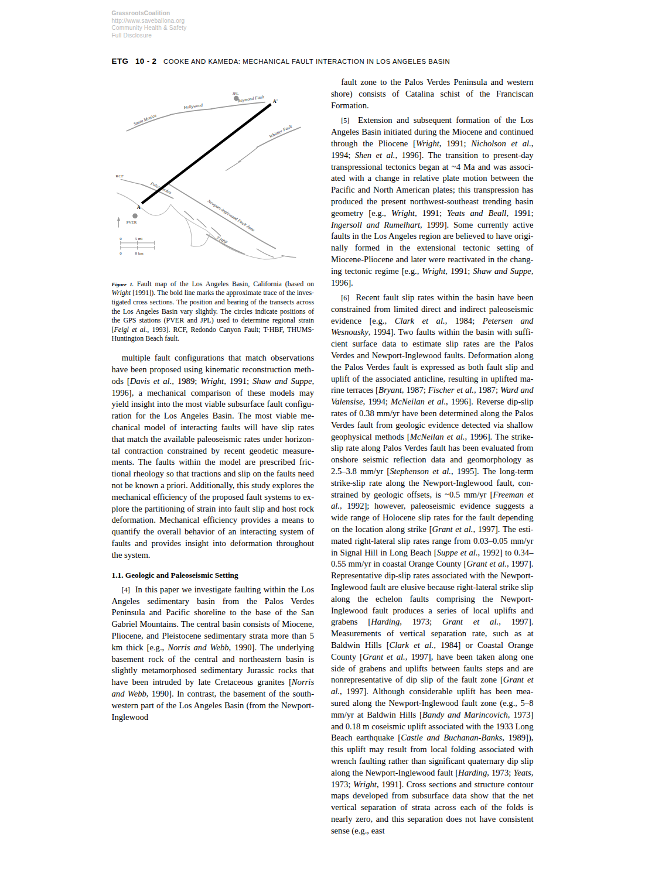GrassrootsCoalition
http://www.saveballona.org
Community Health & Safety
Full Disclosure
ETG 10 - 2 COOKE AND KAMEDA: MECHANICAL FAULT INTERACTION IN LOS ANGELES BASIN
JPL Raymond Fault Hollywood Santa Monica Whittier Fault Newport-Inglewood Fault Zone Palos Verdes RCF T-HBF A' A PVER 0 5 mi 0 8 km
Figure 1. Fault map of the Los Angeles Basin, California (based on Wright [1991]). The bold line marks the approximate trace of the investigated cross sections. The position and bearing of the transects across the Los Angeles Basin vary slightly. The circles indicate positions of the GPS stations (PVER and JPL) used to determine regional strain [Feigl et al., 1993]. RCF, Redondo Canyon Fault; T-HBF, THUMS-Huntington Beach fault.
multiple fault configurations that match observations have been proposed using kinematic reconstruction methods [Davis et al., 1989; Wright, 1991; Shaw and Suppe, 1996], a mechanical comparison of these models may yield insight into the most viable subsurface fault configuration for the Los Angeles Basin. The most viable mechanical model of interacting faults will have slip rates that match the available paleoseismic rates under horizontal contraction constrained by recent geodetic measurements. The faults within the model are prescribed frictional rheology so that tractions and slip on the faults need not be known a priori. Additionally, this study explores the mechanical efficiency of the proposed fault systems to explore the partitioning of strain into fault slip and host rock deformation. Mechanical efficiency provides a means to quantify the overall behavior of an interacting system of faults and provides insight into deformation throughout the system.
1.1. Geologic and Paleoseismic Setting
[4] In this paper we investigate faulting within the Los Angeles sedimentary basin from the Palos Verdes Peninsula and Pacific shoreline to the base of the San Gabriel Mountains. The central basin consists of Miocene, Pliocene, and Pleistocene sedimentary strata more than 5 km thick [e.g., Norris and Webb, 1990]. The underlying basement rock of the central and northeastern basin is slightly metamorphosed sedimentary Jurassic rocks that have been intruded by late Cretaceous granites [Norris and Webb, 1990]. In contrast, the basement of the southwestern part of the Los Angeles Basin (from the Newport-Inglewood
fault zone to the Palos Verdes Peninsula and western shore) consists of Catalina schist of the Franciscan Formation.
[5] Extension and subsequent formation of the Los Angeles Basin initiated during the Miocene and continued through the Pliocene [Wright, 1991; Nicholson et al., 1994; Shen et al., 1996]. The transition to present-day transpressional tectonics began at ~4 Ma and was associated with a change in relative plate motion between the Pacific and North American plates; this transpression has produced the present northwest-southeast trending basin geometry [e.g., Wright, 1991; Yeats and Beall, 1991; Ingersoll and Rumelhart, 1999]. Some currently active faults in the Los Angeles region are believed to have originally formed in the extensional tectonic setting of Miocene-Pliocene and later were reactivated in the changing tectonic regime [e.g., Wright, 1991; Shaw and Suppe, 1996].
[6] Recent fault slip rates within the basin have been constrained from limited direct and indirect paleoseismic evidence [e.g., Clark et al., 1984; Petersen and Wesnousky, 1994]. Two faults within the basin with sufficient surface data to estimate slip rates are the Palos Verdes and Newport-Inglewood faults. Deformation along the Palos Verdes fault is expressed as both fault slip and uplift of the associated anticline, resulting in uplifted marine terraces [Bryant, 1987; Fischer et al., 1987; Ward and Valensise, 1994; McNeilan et al., 1996]. Reverse dip-slip rates of 0.38 mm/yr have been determined along the Palos Verdes fault from geologic evidence detected via shallow geophysical methods [McNeilan et al., 1996]. The strike-slip rate along Palos Verdes fault has been evaluated from onshore seismic reflection data and geomorphology as 2.5–3.8 mm/yr [Stephenson et al., 1995]. The long-term strike-slip rate along the Newport-Inglewood fault, constrained by geologic offsets, is ~0.5 mm/yr [Freeman et al., 1992]; however, paleoseismic evidence suggests a wide range of Holocene slip rates for the fault depending on the location along strike [Grant et al., 1997]. The estimated right-lateral slip rates range from 0.03–0.05 mm/yr in Signal Hill in Long Beach [Suppe et al., 1992] to 0.34–0.55 mm/yr in coastal Orange County [Grant et al., 1997]. Representative dip-slip rates associated with the Newport-Inglewood fault are elusive because right-lateral strike slip along the echelon faults comprising the Newport-Inglewood fault produces a series of local uplifts and grabens [Harding, 1973; Grant et al., 1997]. Measurements of vertical separation rate, such as at Baldwin Hills [Clark et al., 1984] or Coastal Orange County [Grant et al., 1997], have been taken along one side of grabens and uplifts between faults steps and are nonrepresentative of dip slip of the fault zone [Grant et al., 1997]. Although considerable uplift has been measured along the Newport-Inglewood fault zone (e.g., 5–8 mm/yr at Baldwin Hills [Bandy and Marincovich, 1973] and 0.18 m coseismic uplift associated with the 1933 Long Beach earthquake [Castle and Buchanan-Banks, 1989]), this uplift may result from local folding associated with wrench faulting rather than significant quaternary dip slip along the Newport-Inglewood fault [Harding, 1973; Yeats, 1973; Wright, 1991]. Cross sections and structure contour maps developed from subsurface data show that the net vertical separation of strata across each of the folds is nearly zero, and this separation does not have consistent sense (e.g., east